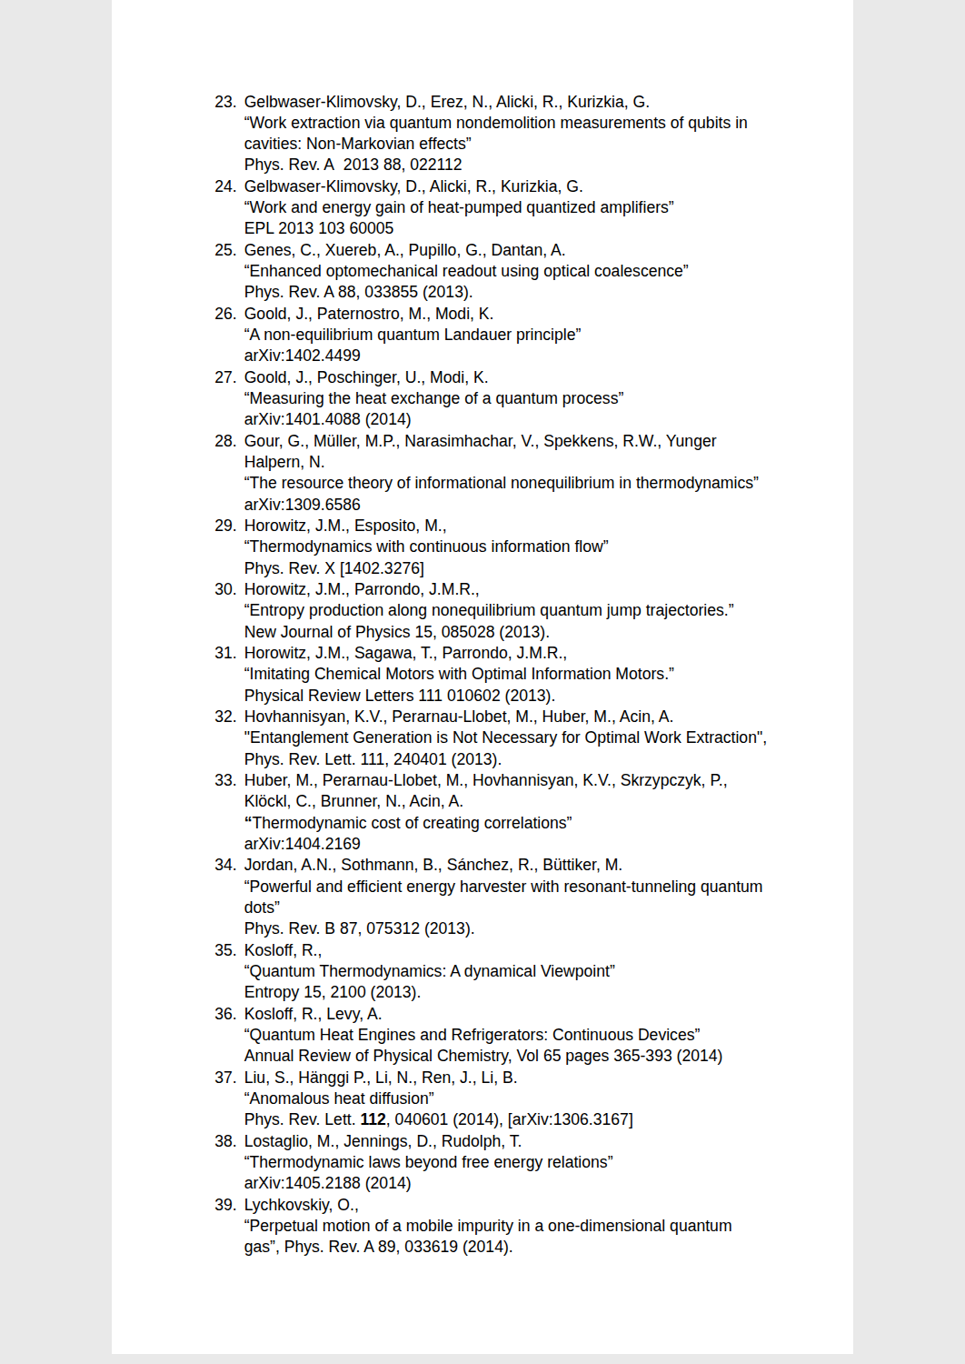23. Gelbwaser-Klimovsky, D., Erez, N., Alicki, R., Kurizkia, G. “Work extraction via quantum nondemolition measurements of qubits in cavities: Non-Markovian effects” Phys. Rev. A 2013 88, 022112
24. Gelbwaser-Klimovsky, D., Alicki, R., Kurizkia, G. “Work and energy gain of heat-pumped quantized amplifiers” EPL 2013 103 60005
25. Genes, C., Xuereb, A., Pupillo, G., Dantan, A. “Enhanced optomechanical readout using optical coalescence” Phys. Rev. A 88, 033855 (2013).
26. Goold, J., Paternostro, M., Modi, K. “A non-equilibrium quantum Landauer principle” arXiv:1402.4499
27. Goold, J., Poschinger, U., Modi, K. “Measuring the heat exchange of a quantum process” arXiv:1401.4088 (2014)
28. Gour, G., Müller, M.P., Narasimhachar, V., Spekkens, R.W., Yunger Halpern, N. “The resource theory of informational nonequilibrium in thermodynamics” arXiv:1309.6586
29. Horowitz, J.M., Esposito, M., “Thermodynamics with continuous information flow” Phys. Rev. X [1402.3276]
30. Horowitz, J.M., Parrondo, J.M.R., “Entropy production along nonequilibrium quantum jump trajectories.” New Journal of Physics 15, 085028 (2013).
31. Horowitz, J.M., Sagawa, T., Parrondo, J.M.R., “Imitating Chemical Motors with Optimal Information Motors.” Physical Review Letters 111 010602 (2013).
32. Hovhannisyan, K.V., Perarnau-Llobet, M., Huber, M., Acin, A. "Entanglement Generation is Not Necessary for Optimal Work Extraction", Phys. Rev. Lett. 111, 240401 (2013).
33. Huber, M., Perarnau-Llobet, M., Hovhannisyan, K.V., Skrzypczyk, P., Klöckl, C., Brunner, N., Acin, A. “Thermodynamic cost of creating correlations” arXiv:1404.2169
34. Jordan, A.N., Sothmann, B., Sánchez, R., Büttiker, M. “Powerful and efficient energy harvester with resonant-tunneling quantum dots” Phys. Rev. B 87, 075312 (2013).
35. Kosloff, R., “Quantum Thermodynamics: A dynamical Viewpoint” Entropy 15, 2100 (2013).
36. Kosloff, R., Levy, A. “Quantum Heat Engines and Refrigerators: Continuous Devices” Annual Review of Physical Chemistry, Vol 65 pages 365-393 (2014)
37. Liu, S., Hänggi P., Li, N., Ren, J., Li, B. “Anomalous heat diffusion” Phys. Rev. Lett. 112, 040601 (2014), [arXiv:1306.3167]
38. Lostaglio, M., Jennings, D., Rudolph, T. “Thermodynamic laws beyond free energy relations” arXiv:1405.2188 (2014)
39. Lychkovskiy, O., “Perpetual motion of a mobile impurity in a one-dimensional quantum gas”, Phys. Rev. A 89, 033619 (2014).